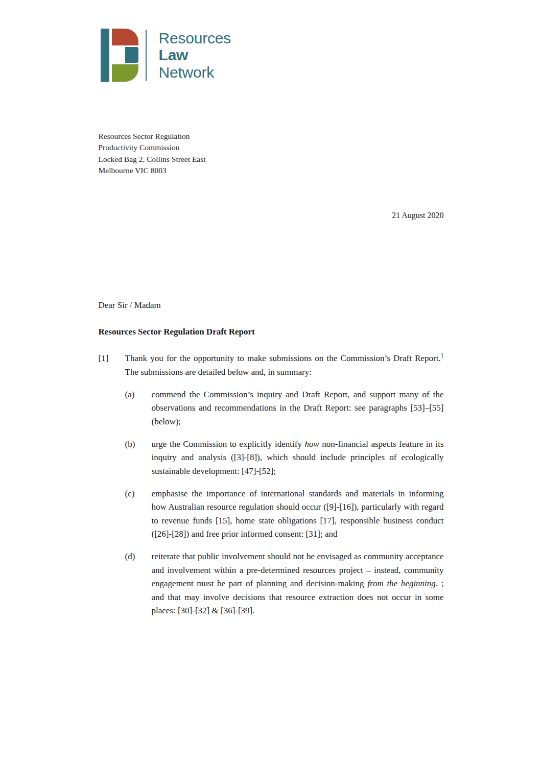Resources
Law
Network
Resources Sector Regulation
Productivity Commission
Locked Bag 2, Collins Street East
Melbourne VIC 8003
21 August 2020
Dear Sir / Madam
Resources Sector Regulation Draft Report
[1]
Thank you for the opportunity to make submissions on the Commission’s Draft Report.1 The submissions are detailed below and, in summary:
(a) commend the Commission’s inquiry and Draft Report, and support many of the observations and recommendations in the Draft Report: see paragraphs [53]–[55] (below);
(b) urge the Commission to explicitly identify how non-financial aspects feature in its inquiry and analysis ([3]-[8]), which should include principles of ecologically sustainable development: [47]-[52];
(c) emphasise the importance of international standards and materials in informing how Australian resource regulation should occur ([9]-[16]), particularly with regard to revenue funds [15], home state obligations [17], responsible business conduct ([26]-[28]) and free prior informed consent: [31]; and
(d) reiterate that public involvement should not be envisaged as community acceptance and involvement within a pre-determined resources project – instead, community engagement must be part of planning and decision-making from the beginning. ; and that may involve decisions that resource extraction does not occur in some places: [30]-[32] & [36]-[39].